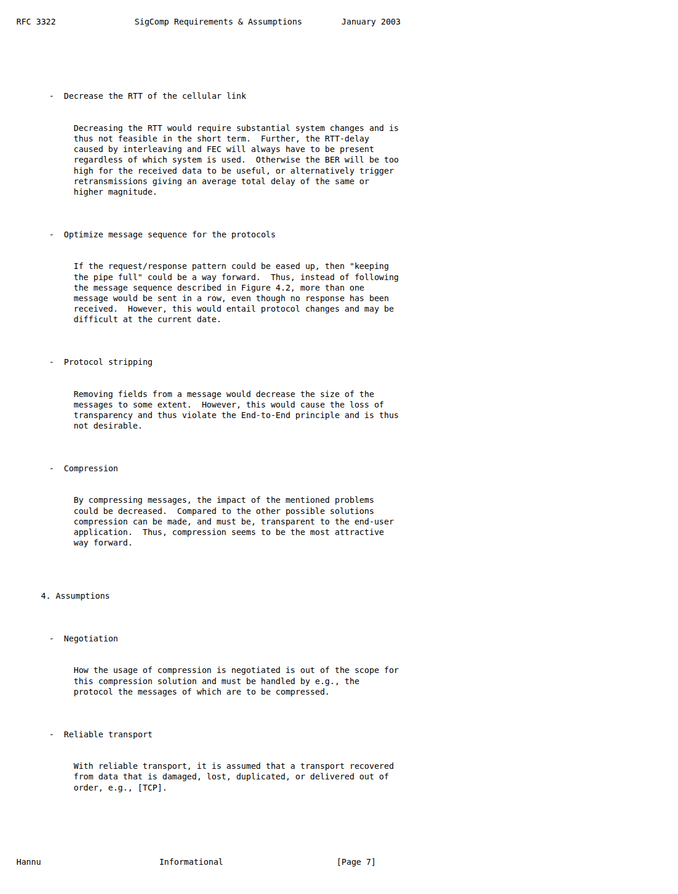RFC 3322 SigComp Requirements & Assumptions January 2003
- Decrease the RTT of the cellular link
Decreasing the RTT would require substantial system changes and is thus not feasible in the short term. Further, the RTT-delay caused by interleaving and FEC will always have to be present regardless of which system is used. Otherwise the BER will be too high for the received data to be useful, or alternatively trigger retransmissions giving an average total delay of the same or higher magnitude.
- Optimize message sequence for the protocols
If the request/response pattern could be eased up, then "keeping the pipe full" could be a way forward. Thus, instead of following the message sequence described in Figure 4.2, more than one message would be sent in a row, even though no response has been received. However, this would entail protocol changes and may be difficult at the current date.
- Protocol stripping
Removing fields from a message would decrease the size of the messages to some extent. However, this would cause the loss of transparency and thus violate the End-to-End principle and is thus not desirable.
- Compression
By compressing messages, the impact of the mentioned problems could be decreased. Compared to the other possible solutions compression can be made, and must be, transparent to the end-user application. Thus, compression seems to be the most attractive way forward.
4. Assumptions
- Negotiation
How the usage of compression is negotiated is out of the scope for this compression solution and must be handled by e.g., the protocol the messages of which are to be compressed.
- Reliable transport
With reliable transport, it is assumed that a transport recovered from data that is damaged, lost, duplicated, or delivered out of order, e.g., [TCP].
Hannu Informational [Page 7]